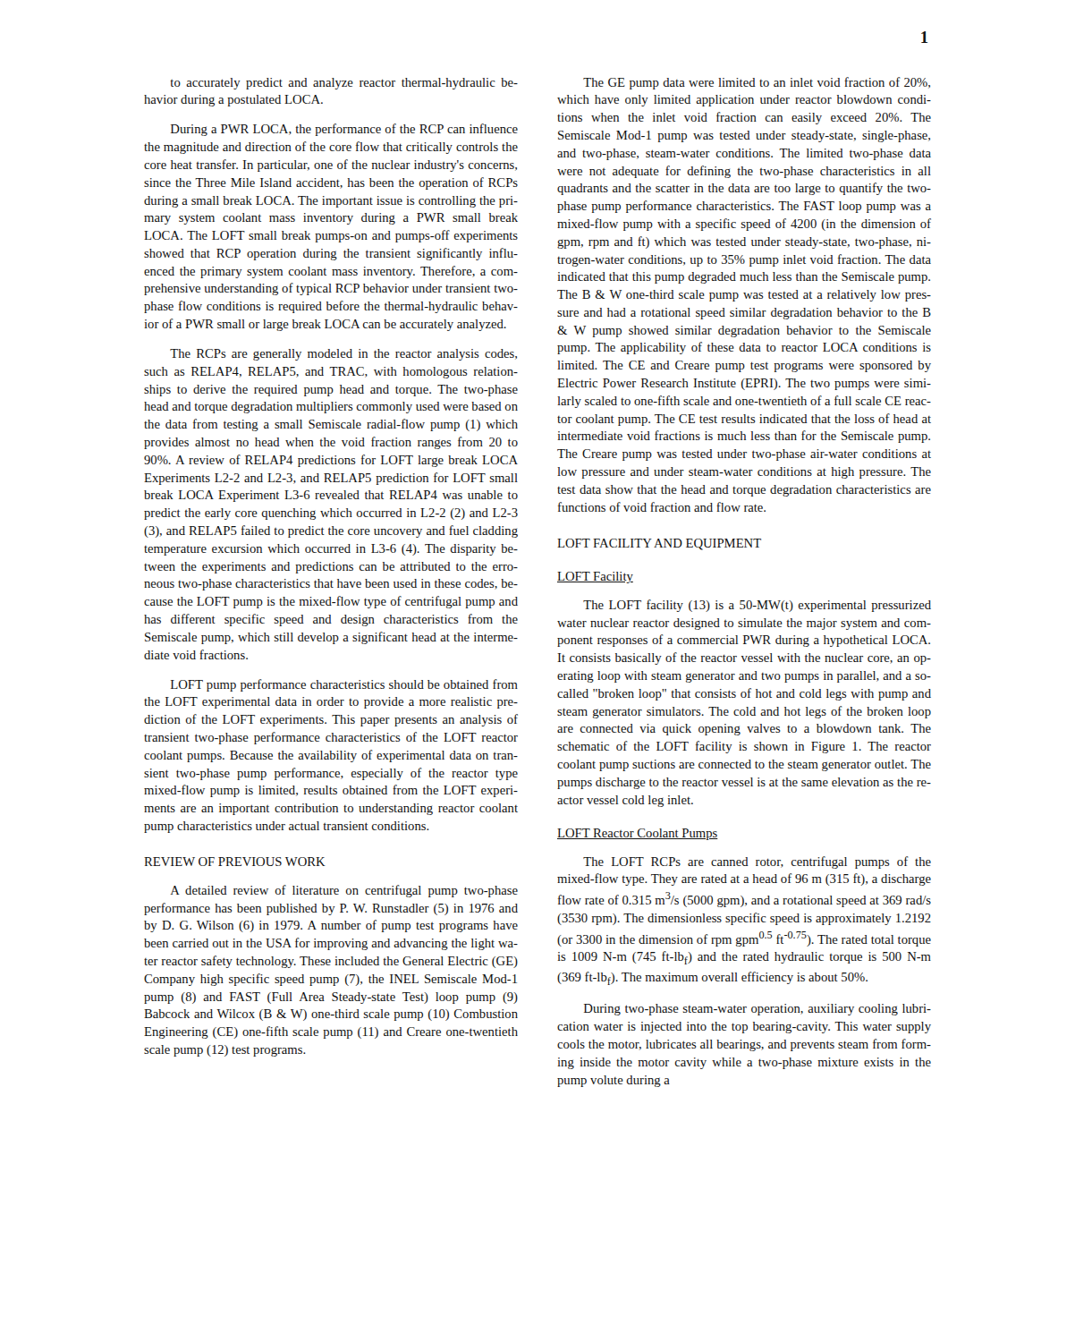1
to accurately predict and analyze reactor thermal-hydraulic behavior during a postulated LOCA.
During a PWR LOCA, the performance of the RCP can influence the magnitude and direction of the core flow that critically controls the core heat transfer. In particular, one of the nuclear industry's concerns, since the Three Mile Island accident, has been the operation of RCPs during a small break LOCA. The important issue is controlling the primary system coolant mass inventory during a PWR small break LOCA. The LOFT small break pumps-on and pumps-off experiments showed that RCP operation during the transient significantly influenced the primary system coolant mass inventory. Therefore, a comprehensive understanding of typical RCP behavior under transient two-phase flow conditions is required before the thermal-hydraulic behavior of a PWR small or large break LOCA can be accurately analyzed.
The RCPs are generally modeled in the reactor analysis codes, such as RELAP4, RELAP5, and TRAC, with homologous relationships to derive the required pump head and torque. The two-phase head and torque degradation multipliers commonly used were based on the data from testing a small Semiscale radial-flow pump (1) which provides almost no head when the void fraction ranges from 20 to 90%. A review of RELAP4 predictions for LOFT large break LOCA Experiments L2-2 and L2-3, and RELAP5 prediction for LOFT small break LOCA Experiment L3-6 revealed that RELAP4 was unable to predict the early core quenching which occurred in L2-2 (2) and L2-3 (3), and RELAP5 failed to predict the core uncovery and fuel cladding temperature excursion which occurred in L3-6 (4). The disparity between the experiments and predictions can be attributed to the erroneous two-phase characteristics that have been used in these codes, because the LOFT pump is the mixed-flow type of centrifugal pump and has different specific speed and design characteristics from the Semiscale pump, which still develop a significant head at the intermediate void fractions.
LOFT pump performance characteristics should be obtained from the LOFT experimental data in order to provide a more realistic prediction of the LOFT experiments. This paper presents an analysis of transient two-phase performance characteristics of the LOFT reactor coolant pumps. Because the availability of experimental data on transient two-phase pump performance, especially of the reactor type mixed-flow pump is limited, results obtained from the LOFT experiments are an important contribution to understanding reactor coolant pump characteristics under actual transient conditions.
REVIEW OF PREVIOUS WORK
A detailed review of literature on centrifugal pump two-phase performance has been published by P. W. Runstadler (5) in 1976 and by D. G. Wilson (6) in 1979. A number of pump test programs have been carried out in the USA for improving and advancing the light water reactor safety technology. These included the General Electric (GE) Company high specific speed pump (7), the INEL Semiscale Mod-1 pump (8) and FAST (Full Area Steady-state Test) loop pump (9) Babcock and Wilcox (B & W) one-third scale pump (10) Combustion Engineering (CE) one-fifth scale pump (11) and Creare one-twentieth scale pump (12) test programs.
The GE pump data were limited to an inlet void fraction of 20%, which have only limited application under reactor blowdown conditions when the inlet void fraction can easily exceed 20%. The Semiscale Mod-1 pump was tested under steady-state, single-phase, and two-phase, steam-water conditions. The limited two-phase data were not adequate for defining the two-phase characteristics in all quadrants and the scatter in the data are too large to quantify the two-phase pump performance characteristics. The FAST loop pump was a mixed-flow pump with a specific speed of 4200 (in the dimension of gpm, rpm and ft) which was tested under steady-state, two-phase, nitrogen-water conditions, up to 35% pump inlet void fraction. The data indicated that this pump degraded much less than the Semiscale pump. The B & W one-third scale pump was tested at a relatively low pressure and had a rotational speed similar degradation behavior to the B & W pump showed similar degradation behavior to the Semiscale pump. The applicability of these data to reactor LOCA conditions is limited. The CE and Creare pump test programs were sponsored by Electric Power Research Institute (EPRI). The two pumps were similarly scaled to one-fifth scale and one-twentieth of a full scale CE reactor coolant pump. The CE test results indicated that the loss of head at intermediate void fractions is much less than for the Semiscale pump. The Creare pump was tested under two-phase air-water conditions at low pressure and under steam-water conditions at high pressure. The test data show that the head and torque degradation characteristics are functions of void fraction and flow rate.
LOFT FACILITY AND EQUIPMENT
LOFT Facility
The LOFT facility (13) is a 50-MW(t) experimental pressurized water nuclear reactor designed to simulate the major system and component responses of a commercial PWR during a hypothetical LOCA. It consists basically of the reactor vessel with the nuclear core, an operating loop with steam generator and two pumps in parallel, and a so-called "broken loop" that consists of hot and cold legs with pump and steam generator simulators. The cold and hot legs of the broken loop are connected via quick opening valves to a blowdown tank. The schematic of the LOFT facility is shown in Figure 1. The reactor coolant pump suctions are connected to the steam generator outlet. The pumps discharge to the reactor vessel is at the same elevation as the reactor vessel cold leg inlet.
LOFT Reactor Coolant Pumps
The LOFT RCPs are canned rotor, centrifugal pumps of the mixed-flow type. They are rated at a head of 96 m (315 ft), a discharge flow rate of 0.315 m3/s (5000 gpm), and a rotational speed at 369 rad/s (3530 rpm). The dimensionless specific speed is approximately 1.2192 (or 3300 in the dimension of rpm gpm0.5 ft-0.75). The rated total torque is 1009 N-m (745 ft-lbf) and the rated hydraulic torque is 500 N-m (369 ft-lbf). The maximum overall efficiency is about 50%.
During two-phase steam-water operation, auxiliary cooling lubrication water is injected into the top bearing-cavity. This water supply cools the motor, lubricates all bearings, and prevents steam from forming inside the motor cavity while a two-phase mixture exists in the pump volute during a